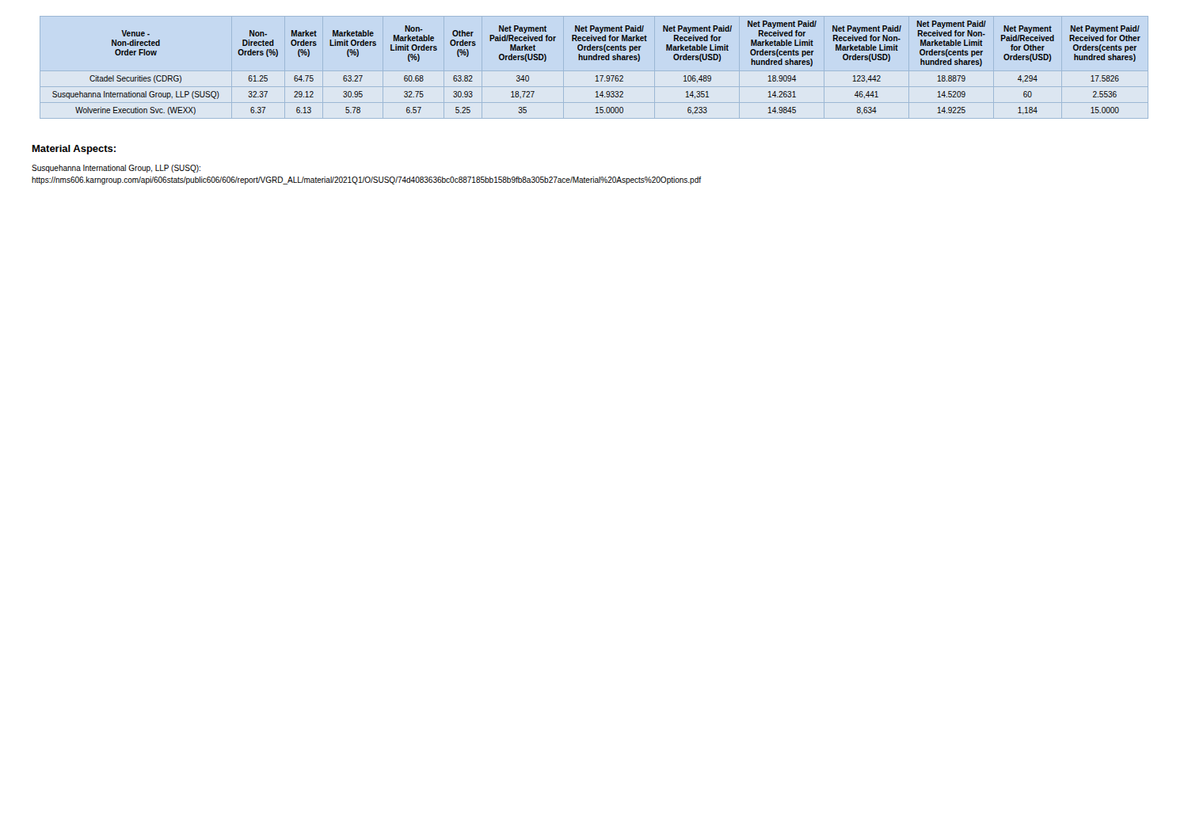| Venue - Non-directed Order Flow | Non- Directed Orders (%) | Market Orders (%) | Marketable Limit Orders (%) | Non- Marketable Limit Orders (%) | Other Orders (%) | Net Payment Paid/Received for Market Orders(USD) | Net Payment Paid/ Received for Market Orders(cents per hundred shares) | Net Payment Paid/ Received for Marketable Limit Orders(USD) | Net Payment Paid/ Received for Marketable Limit Orders(cents per hundred shares) | Net Payment Paid/ Received for Non- Marketable Limit Orders(USD) | Net Payment Paid/ Received for Non- Marketable Limit Orders(cents per hundred shares) | Net Payment Paid/Received for Other Orders(USD) | Net Payment Paid/ Received for Other Orders(cents per hundred shares) |
| --- | --- | --- | --- | --- | --- | --- | --- | --- | --- | --- | --- | --- | --- |
| Citadel Securities (CDRG) | 61.25 | 64.75 | 63.27 | 60.68 | 63.82 | 340 | 17.9762 | 106,489 | 18.9094 | 123,442 | 18.8879 | 4,294 | 17.5826 |
| Susquehanna International Group, LLP (SUSQ) | 32.37 | 29.12 | 30.95 | 32.75 | 30.93 | 18,727 | 14.9332 | 14,351 | 14.2631 | 46,441 | 14.5209 | 60 | 2.5536 |
| Wolverine Execution Svc. (WEXX) | 6.37 | 6.13 | 5.78 | 6.57 | 5.25 | 35 | 15.0000 | 6,233 | 14.9845 | 8,634 | 14.9225 | 1,184 | 15.0000 |
Material Aspects:
Susquehanna International Group, LLP (SUSQ):
https://nms606.karngroup.com/api/606stats/public606/606/report/VGRD_ALL/material/2021Q1/O/SUSQ/74d4083636bc0c887185bb158b9fb8a305b27ace/Material%20Aspects%20Options.pdf